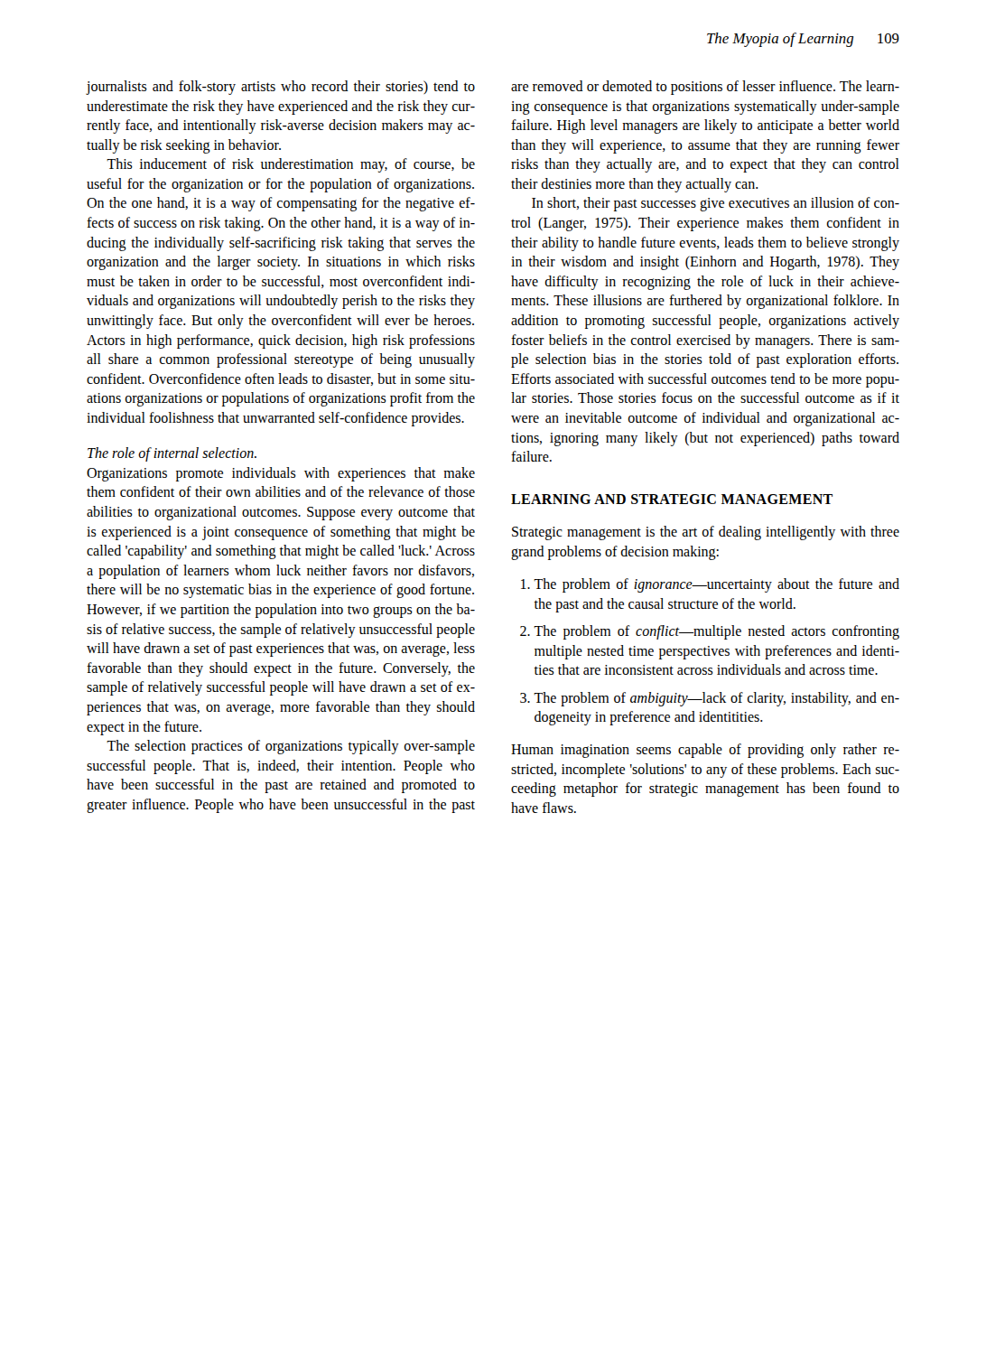The Myopia of Learning 109
journalists and folk-story artists who record their stories) tend to underestimate the risk they have experienced and the risk they currently face, and intentionally risk-averse decision makers may actually be risk seeking in behavior.
This inducement of risk underestimation may, of course, be useful for the organization or for the population of organizations. On the one hand, it is a way of compensating for the negative effects of success on risk taking. On the other hand, it is a way of inducing the individually self-sacrificing risk taking that serves the organization and the larger society. In situations in which risks must be taken in order to be successful, most overconfident individuals and organizations will undoubtedly perish to the risks they unwittingly face. But only the overconfident will ever be heroes. Actors in high performance, quick decision, high risk professions all share a common professional stereotype of being unusually confident. Overconfidence often leads to disaster, but in some situations organizations or populations of organizations profit from the individual foolishness that unwarranted self-confidence provides.
The role of internal selection.
Organizations promote individuals with experiences that make them confident of their own abilities and of the relevance of those abilities to organizational outcomes. Suppose every outcome that is experienced is a joint consequence of something that might be called 'capability' and something that might be called 'luck.' Across a population of learners whom luck neither favors nor disfavors, there will be no systematic bias in the experience of good fortune. However, if we partition the population into two groups on the basis of relative success, the sample of relatively unsuccessful people will have drawn a set of past experiences that was, on average, less favorable than they should expect in the future. Conversely, the sample of relatively successful people will have drawn a set of experiences that was, on average, more favorable than they should expect in the future.
The selection practices of organizations typically over-sample successful people. That is, indeed, their intention. People who have been successful in the past are retained and promoted to greater influence. People who have been unsuccessful in the past are removed or demoted to positions of lesser influence. The learning consequence is that organizations systematically under-sample failure. High level managers are likely to anticipate a better world than they will experience, to assume that they are running fewer risks than they actually are, and to expect that they can control their destinies more than they actually can.
In short, their past successes give executives an illusion of control (Langer, 1975). Their experience makes them confident in their ability to handle future events, leads them to believe strongly in their wisdom and insight (Einhorn and Hogarth, 1978). They have difficulty in recognizing the role of luck in their achievements. These illusions are furthered by organizational folklore. In addition to promoting successful people, organizations actively foster beliefs in the control exercised by managers. There is sample selection bias in the stories told of past exploration efforts. Efforts associated with successful outcomes tend to be more popular stories. Those stories focus on the successful outcome as if it were an inevitable outcome of individual and organizational actions, ignoring many likely (but not experienced) paths toward failure.
Learning and Strategic Management
Strategic management is the art of dealing intelligently with three grand problems of decision making:
The problem of ignorance—uncertainty about the future and the past and the causal structure of the world.
The problem of conflict—multiple nested actors confronting multiple nested time perspectives with preferences and identities that are inconsistent across individuals and across time.
The problem of ambiguity—lack of clarity, instability, and endogeneity in preference and identitities.
Human imagination seems capable of providing only rather restricted, incomplete 'solutions' to any of these problems. Each succeeding metaphor for strategic management has been found to have flaws.